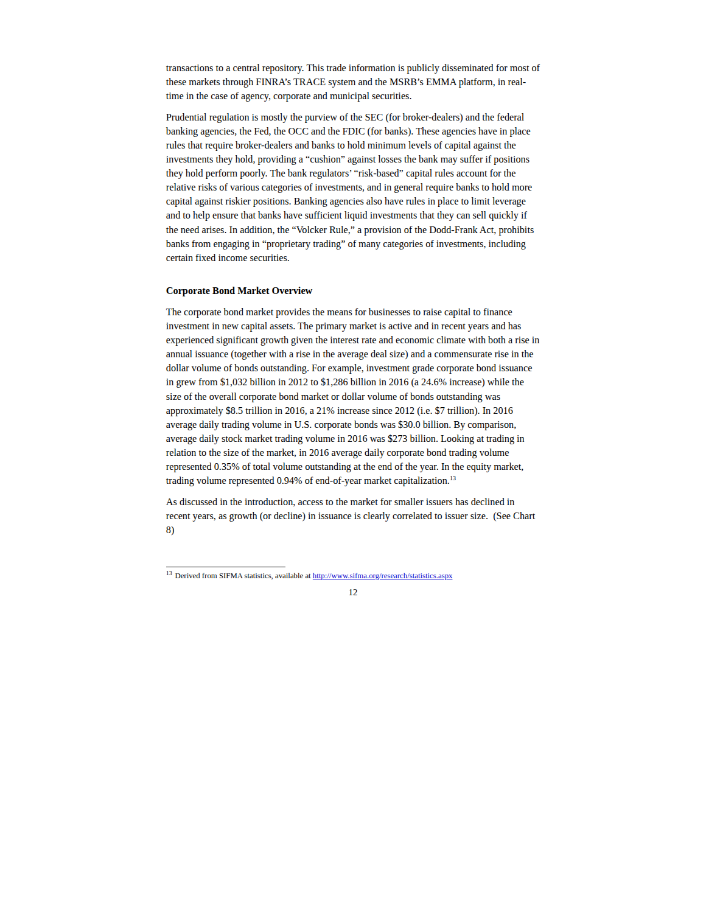transactions to a central repository. This trade information is publicly disseminated for most of these markets through FINRA’s TRACE system and the MSRB’s EMMA platform, in real-time in the case of agency, corporate and municipal securities.
Prudential regulation is mostly the purview of the SEC (for broker-dealers) and the federal banking agencies, the Fed, the OCC and the FDIC (for banks). These agencies have in place rules that require broker-dealers and banks to hold minimum levels of capital against the investments they hold, providing a “cushion” against losses the bank may suffer if positions they hold perform poorly. The bank regulators’ “risk-based” capital rules account for the relative risks of various categories of investments, and in general require banks to hold more capital against riskier positions. Banking agencies also have rules in place to limit leverage and to help ensure that banks have sufficient liquid investments that they can sell quickly if the need arises. In addition, the “Volcker Rule,” a provision of the Dodd-Frank Act, prohibits banks from engaging in “proprietary trading” of many categories of investments, including certain fixed income securities.
Corporate Bond Market Overview
The corporate bond market provides the means for businesses to raise capital to finance investment in new capital assets. The primary market is active and in recent years and has experienced significant growth given the interest rate and economic climate with both a rise in annual issuance (together with a rise in the average deal size) and a commensurate rise in the dollar volume of bonds outstanding. For example, investment grade corporate bond issuance in grew from $1,032 billion in 2012 to $1,286 billion in 2016 (a 24.6% increase) while the size of the overall corporate bond market or dollar volume of bonds outstanding was approximately $8.5 trillion in 2016, a 21% increase since 2012 (i.e. $7 trillion). In 2016 average daily trading volume in U.S. corporate bonds was $30.0 billion. By comparison, average daily stock market trading volume in 2016 was $273 billion. Looking at trading in relation to the size of the market, in 2016 average daily corporate bond trading volume represented 0.35% of total volume outstanding at the end of the year. In the equity market, trading volume represented 0.94% of end-of-year market capitalization.13
As discussed in the introduction, access to the market for smaller issuers has declined in recent years, as growth (or decline) in issuance is clearly correlated to issuer size. (See Chart 8)
13 Derived from SIFMA statistics, available at http://www.sifma.org/research/statistics.aspx
12